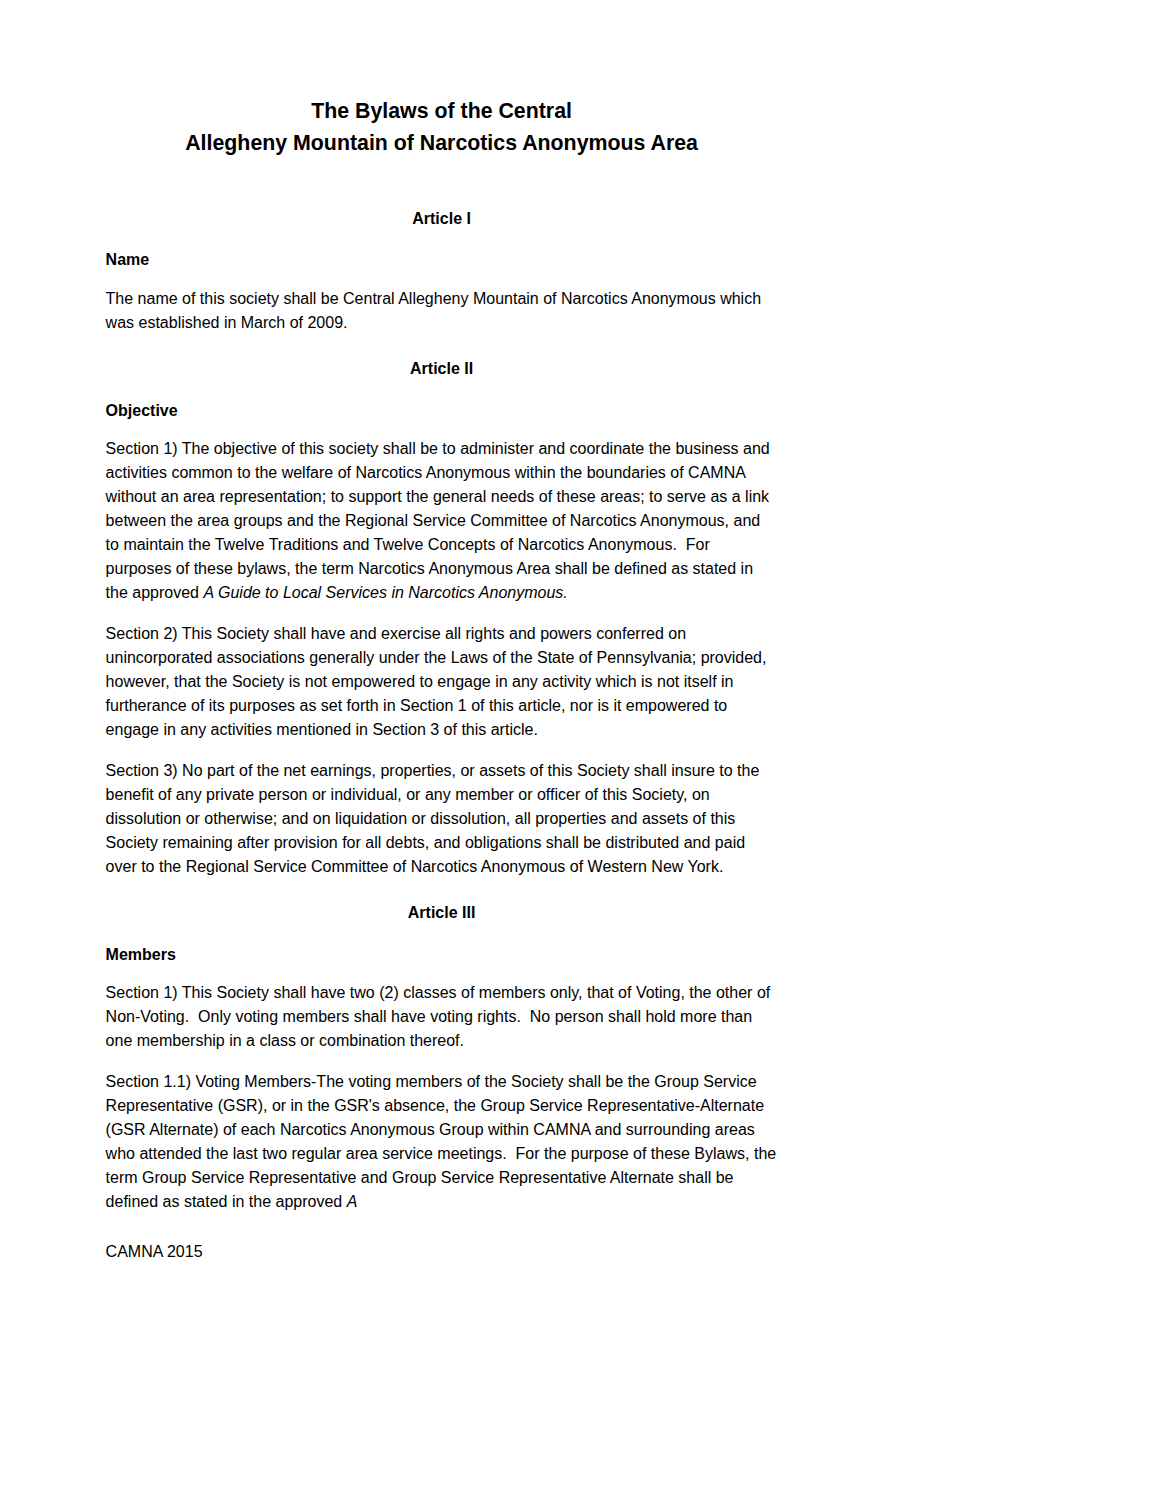The Bylaws of the Central
Allegheny Mountain of Narcotics Anonymous Area
Article I
Name
The name of this society shall be Central Allegheny Mountain of Narcotics Anonymous which was established in March of 2009.
Article II
Objective
Section 1) The objective of this society shall be to administer and coordinate the business and activities common to the welfare of Narcotics Anonymous within the boundaries of CAMNA without an area representation; to support the general needs of these areas; to serve as a link between the area groups and the Regional Service Committee of Narcotics Anonymous, and to maintain the Twelve Traditions and Twelve Concepts of Narcotics Anonymous. For purposes of these bylaws, the term Narcotics Anonymous Area shall be defined as stated in the approved A Guide to Local Services in Narcotics Anonymous.
Section 2) This Society shall have and exercise all rights and powers conferred on unincorporated associations generally under the Laws of the State of Pennsylvania; provided, however, that the Society is not empowered to engage in any activity which is not itself in furtherance of its purposes as set forth in Section 1 of this article, nor is it empowered to engage in any activities mentioned in Section 3 of this article.
Section 3) No part of the net earnings, properties, or assets of this Society shall insure to the benefit of any private person or individual, or any member or officer of this Society, on dissolution or otherwise; and on liquidation or dissolution, all properties and assets of this Society remaining after provision for all debts, and obligations shall be distributed and paid over to the Regional Service Committee of Narcotics Anonymous of Western New York.
Article III
Members
Section 1) This Society shall have two (2) classes of members only, that of Voting, the other of Non-Voting. Only voting members shall have voting rights. No person shall hold more than one membership in a class or combination thereof.
Section 1.1) Voting Members-The voting members of the Society shall be the Group Service Representative (GSR), or in the GSR's absence, the Group Service Representative-Alternate (GSR Alternate) of each Narcotics Anonymous Group within CAMNA and surrounding areas who attended the last two regular area service meetings. For the purpose of these Bylaws, the term Group Service Representative and Group Service Representative Alternate shall be defined as stated in the approved A
CAMNA 2015